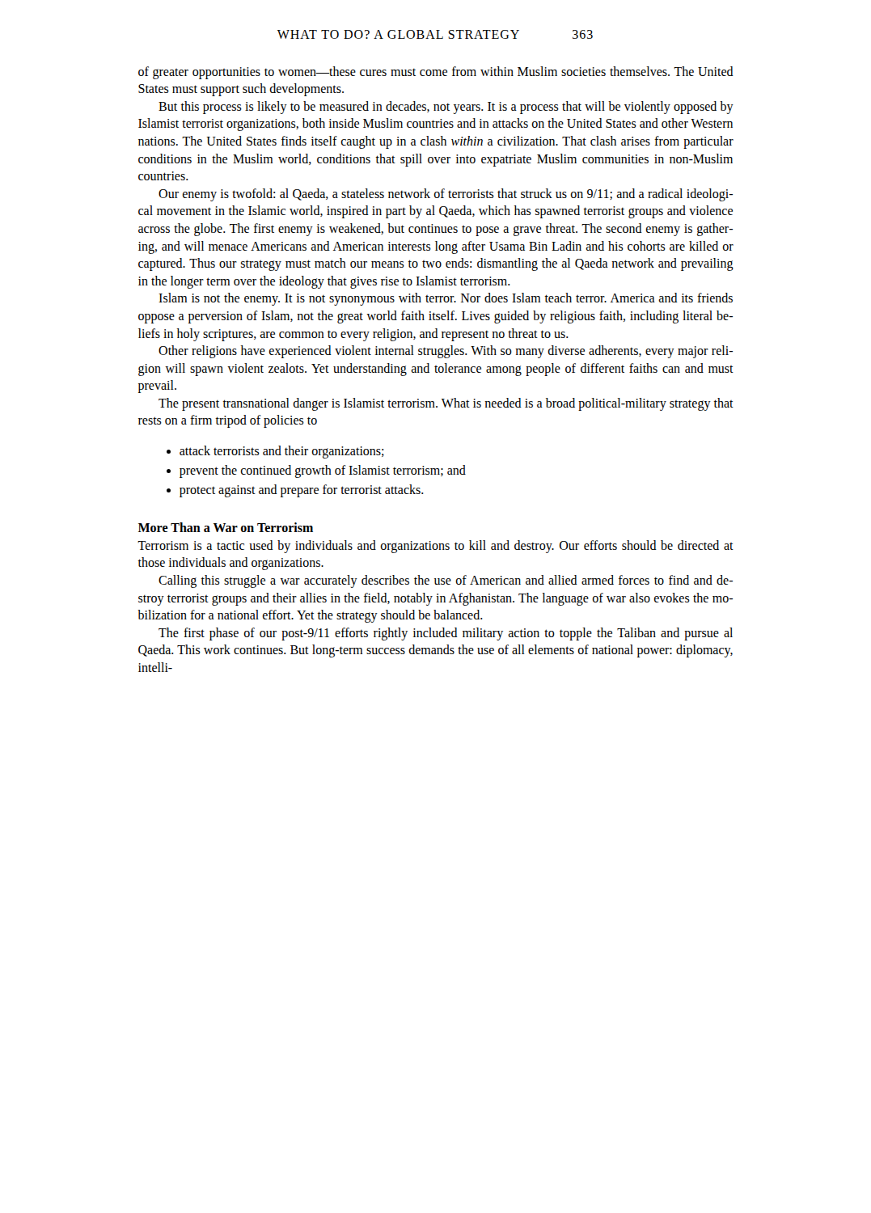What to Do? A Global Strategy 363
of greater opportunities to women—these cures must come from within Muslim societies themselves. The United States must support such developments.
But this process is likely to be measured in decades, not years. It is a process that will be violently opposed by Islamist terrorist organizations, both inside Muslim countries and in attacks on the United States and other Western nations. The United States finds itself caught up in a clash within a civilization. That clash arises from particular conditions in the Muslim world, conditions that spill over into expatriate Muslim communities in non-Muslim countries.
Our enemy is twofold: al Qaeda, a stateless network of terrorists that struck us on 9/11; and a radical ideological movement in the Islamic world, inspired in part by al Qaeda, which has spawned terrorist groups and violence across the globe. The first enemy is weakened, but continues to pose a grave threat. The second enemy is gathering, and will menace Americans and American interests long after Usama Bin Ladin and his cohorts are killed or captured. Thus our strategy must match our means to two ends: dismantling the al Qaeda network and prevailing in the longer term over the ideology that gives rise to Islamist terrorism.
Islam is not the enemy. It is not synonymous with terror. Nor does Islam teach terror. America and its friends oppose a perversion of Islam, not the great world faith itself. Lives guided by religious faith, including literal beliefs in holy scriptures, are common to every religion, and represent no threat to us.
Other religions have experienced violent internal struggles. With so many diverse adherents, every major religion will spawn violent zealots. Yet understanding and tolerance among people of different faiths can and must prevail.
The present transnational danger is Islamist terrorism. What is needed is a broad political-military strategy that rests on a firm tripod of policies to
attack terrorists and their organizations;
prevent the continued growth of Islamist terrorism; and
protect against and prepare for terrorist attacks.
More Than a War on Terrorism
Terrorism is a tactic used by individuals and organizations to kill and destroy. Our efforts should be directed at those individuals and organizations.
Calling this struggle a war accurately describes the use of American and allied armed forces to find and destroy terrorist groups and their allies in the field, notably in Afghanistan. The language of war also evokes the mobilization for a national effort. Yet the strategy should be balanced.
The first phase of our post-9/11 efforts rightly included military action to topple the Taliban and pursue al Qaeda. This work continues. But long-term success demands the use of all elements of national power: diplomacy, intelli-